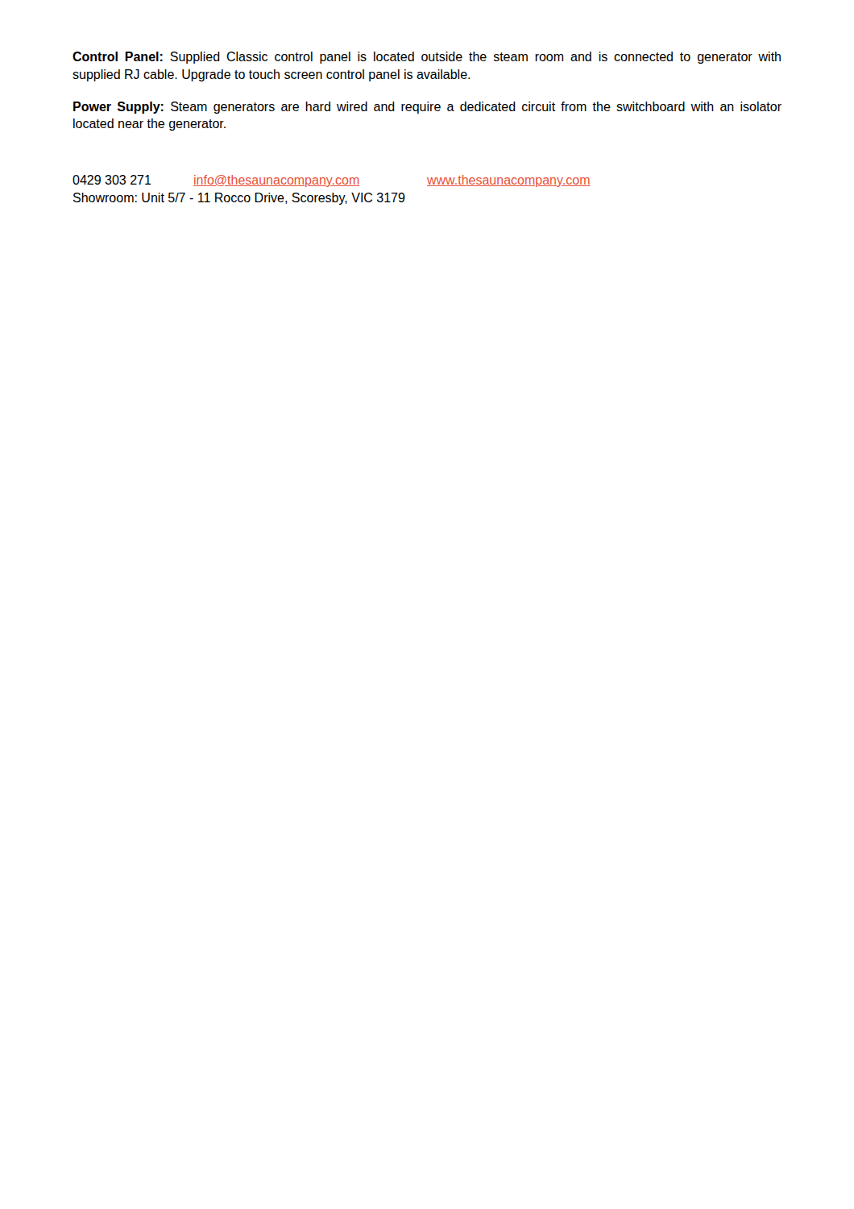Control Panel: Supplied Classic control panel is located outside the steam room and is connected to generator with supplied RJ cable. Upgrade to touch screen control panel is available.
Power Supply: Steam generators are hard wired and require a dedicated circuit from the switchboard with an isolator located near the generator.
0429 303 271 info@thesaunacompany.com www.thesaunacompany.com
Showroom: Unit 5/7 - 11 Rocco Drive, Scoresby, VIC 3179